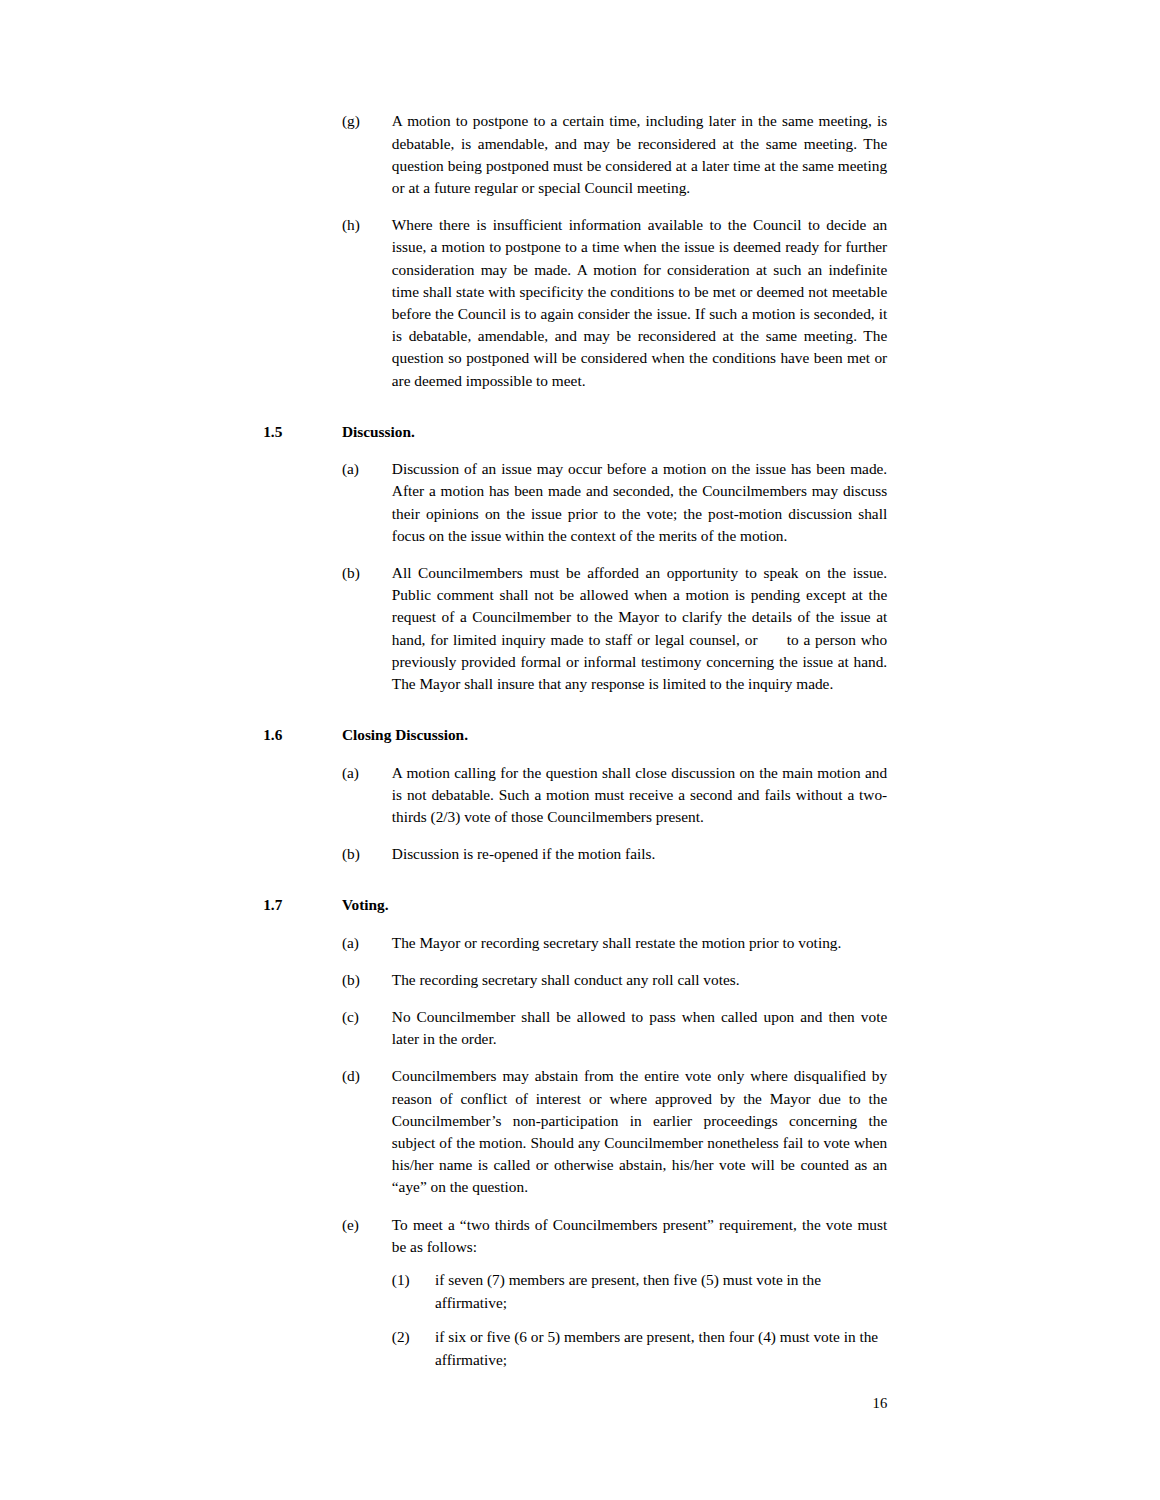(g) A motion to postpone to a certain time, including later in the same meeting, is debatable, is amendable, and may be reconsidered at the same meeting. The question being postponed must be considered at a later time at the same meeting or at a future regular or special Council meeting.
(h) Where there is insufficient information available to the Council to decide an issue, a motion to postpone to a time when the issue is deemed ready for further consideration may be made. A motion for consideration at such an indefinite time shall state with specificity the conditions to be met or deemed not meetable before the Council is to again consider the issue. If such a motion is seconded, it is debatable, amendable, and may be reconsidered at the same meeting. The question so postponed will be considered when the conditions have been met or are deemed impossible to meet.
1.5 Discussion.
(a) Discussion of an issue may occur before a motion on the issue has been made. After a motion has been made and seconded, the Councilmembers may discuss their opinions on the issue prior to the vote; the post-motion discussion shall focus on the issue within the context of the merits of the motion.
(b) All Councilmembers must be afforded an opportunity to speak on the issue. Public comment shall not be allowed when a motion is pending except at the request of a Councilmember to the Mayor to clarify the details of the issue at hand, for limited inquiry made to staff or legal counsel, or to a person who previously provided formal or informal testimony concerning the issue at hand. The Mayor shall insure that any response is limited to the inquiry made.
1.6 Closing Discussion.
(a) A motion calling for the question shall close discussion on the main motion and is not debatable. Such a motion must receive a second and fails without a two-thirds (2/3) vote of those Councilmembers present.
(b) Discussion is re-opened if the motion fails.
1.7 Voting.
(a) The Mayor or recording secretary shall restate the motion prior to voting.
(b) The recording secretary shall conduct any roll call votes.
(c) No Councilmember shall be allowed to pass when called upon and then vote later in the order.
(d) Councilmembers may abstain from the entire vote only where disqualified by reason of conflict of interest or where approved by the Mayor due to the Councilmember’s non-participation in earlier proceedings concerning the subject of the motion. Should any Councilmember nonetheless fail to vote when his/her name is called or otherwise abstain, his/her vote will be counted as an “aye” on the question.
(e) To meet a “two thirds of Councilmembers present” requirement, the vote must be as follows:
(1) if seven (7) members are present, then five (5) must vote in the affirmative;
(2) if six or five (6 or 5) members are present, then four (4) must vote in the affirmative;
16